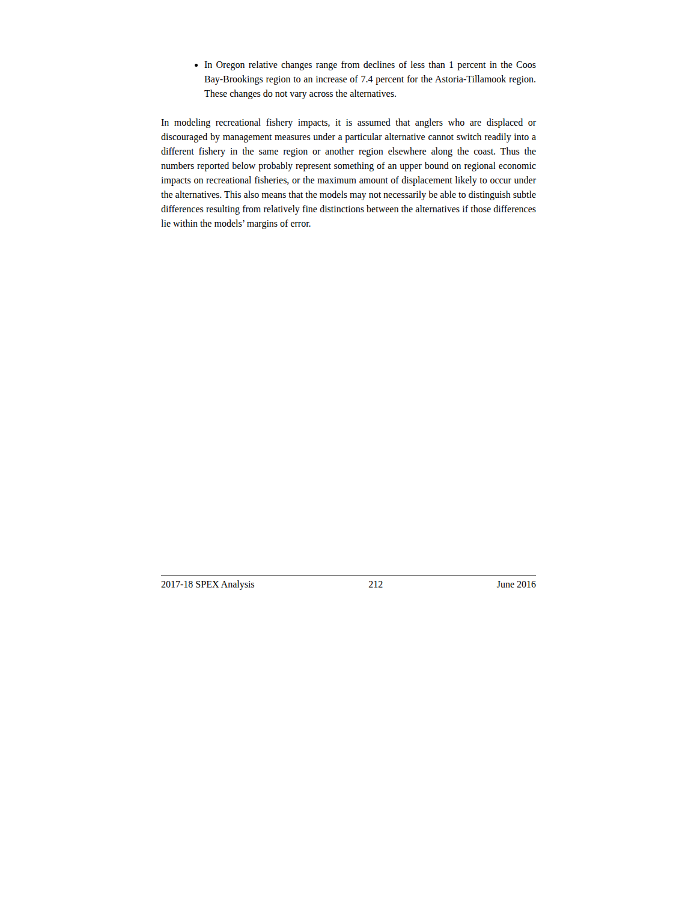In Oregon relative changes range from declines of less than 1 percent in the Coos Bay-Brookings region to an increase of 7.4 percent for the Astoria-Tillamook region. These changes do not vary across the alternatives.
In modeling recreational fishery impacts, it is assumed that anglers who are displaced or discouraged by management measures under a particular alternative cannot switch readily into a different fishery in the same region or another region elsewhere along the coast. Thus the numbers reported below probably represent something of an upper bound on regional economic impacts on recreational fisheries, or the maximum amount of displacement likely to occur under the alternatives. This also means that the models may not necessarily be able to distinguish subtle differences resulting from relatively fine distinctions between the alternatives if those differences lie within the models’ margins of error.
2017-18 SPEX Analysis 212 June 2016